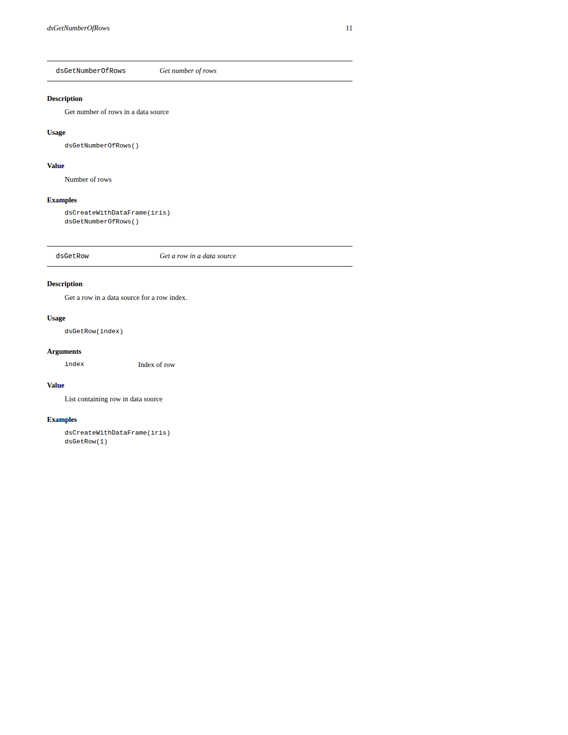dsGetNumberOfRows 11
dsGetNumberOfRows
Get number of rows
Description
Get number of rows in a data source
Usage
dsGetNumberOfRows()
Value
Number of rows
Examples
dsCreateWithDataFrame(iris)
dsGetNumberOfRows()
dsGetRow
Get a row in a data source
Description
Get a row in a data source for a row index.
Usage
dsGetRow(index)
Arguments
index
Index of row
Value
List containing row in data source
Examples
dsCreateWithDataFrame(iris)
dsGetRow(1)